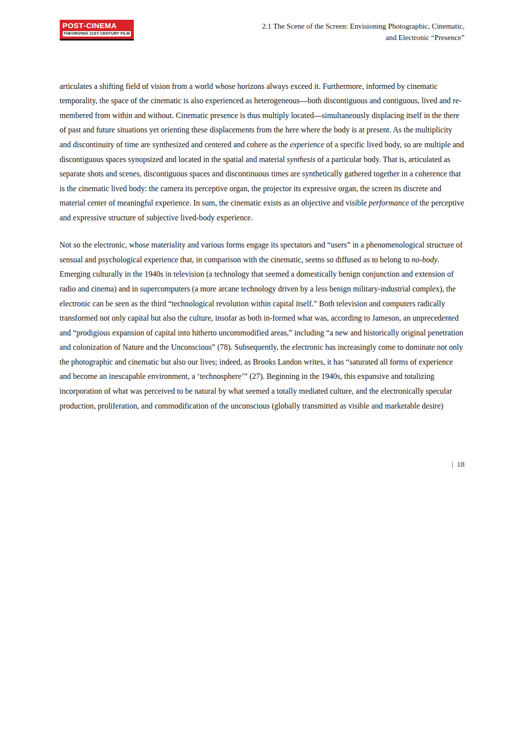POST‑CINEMA THEORIZING 21ST-CENTURY FILM
2.1 The Scene of the Screen: Envisioning Photographic, Cinematic,
and Electronic “Presence”
articulates a shifting field of vision from a world whose horizons always exceed it. Furthermore, informed by cinematic temporality, the space of the cinematic is also experienced as heterogeneous—both discontiguous and contiguous, lived and re-membered from within and without. Cinematic presence is thus multiply located—simultaneously displacing itself in the there of past and future situations yet orienting these displacements from the here where the body is at present. As the multiplicity and discontinuity of time are synthesized and centered and cohere as the experience of a specific lived body, so are multiple and discontiguous spaces synopsized and located in the spatial and material synthesis of a particular body. That is, articulated as separate shots and scenes, discontiguous spaces and discontinuous times are synthetically gathered together in a coherence that is the cinematic lived body: the camera its perceptive organ, the projector its expressive organ, the screen its discrete and material center of meaningful experience. In sum, the cinematic exists as an objective and visible performance of the perceptive and expressive structure of subjective lived-body experience.
Not so the electronic, whose materiality and various forms engage its spectators and “users” in a phenomenological structure of sensual and psychological experience that, in comparison with the cinematic, seems so diffused as to belong to no-body. Emerging culturally in the 1940s in television (a technology that seemed a domestically benign conjunction and extension of radio and cinema) and in supercomputers (a more arcane technology driven by a less benign military-industrial complex), the electronic can be seen as the third “technological revolution within capital itself.” Both television and computers radically transformed not only capital but also the culture, insofar as both in-formed what was, according to Jameson, an unprecedented and “prodigious expansion of capital into hitherto uncommodified areas,” including “a new and historically original penetration and colonization of Nature and the Unconscious” (78). Subsequently, the electronic has increasingly come to dominate not only the photographic and cinematic but also our lives; indeed, as Brooks Landon writes, it has “saturated all forms of experience and become an inescapable environment, a ‘technosphere’” (27). Beginning in the 1940s, this expansive and totalizing incorporation of what was perceived to be natural by what seemed a totally mediated culture, and the electronically specular production, proliferation, and commodification of the unconscious (globally transmitted as visible and marketable desire)
| 18